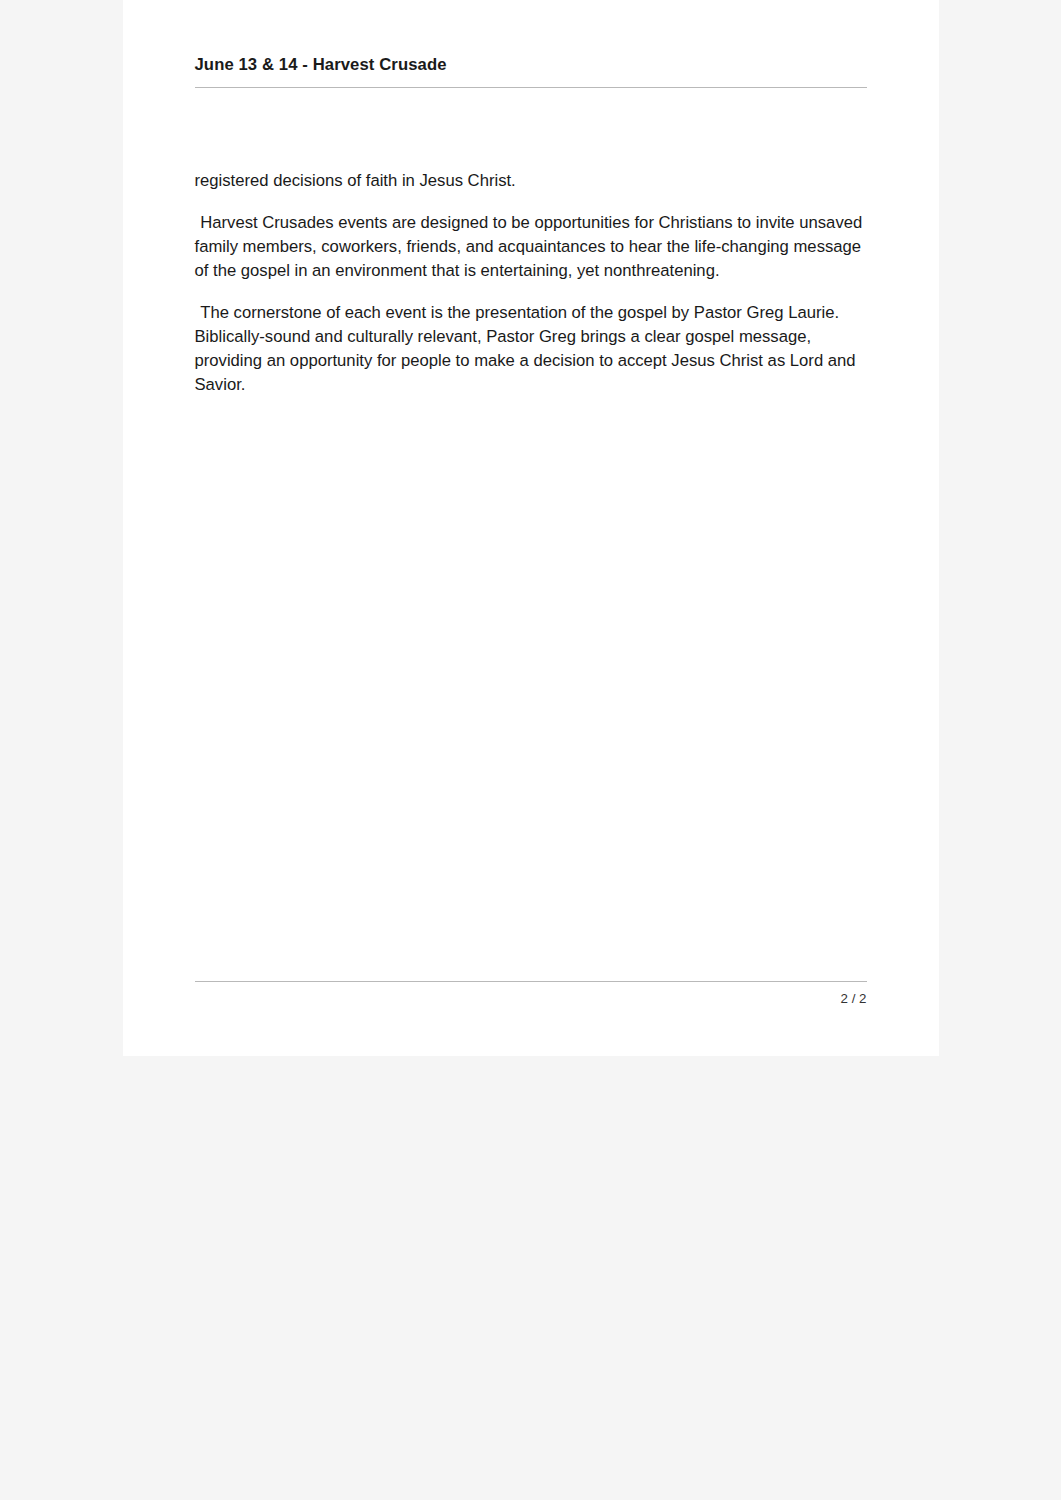June 13 & 14 - Harvest Crusade
registered decisions of faith in Jesus Christ.
Harvest Crusades events are designed to be opportunities for Christians to invite unsaved family members, coworkers, friends, and acquaintances to hear the life-changing message of the gospel in an environment that is entertaining, yet nonthreatening.
The cornerstone of each event is the presentation of the gospel by Pastor Greg Laurie. Biblically-sound and culturally relevant, Pastor Greg brings a clear gospel message, providing an opportunity for people to make a decision to accept Jesus Christ as Lord and Savior.
2 / 2